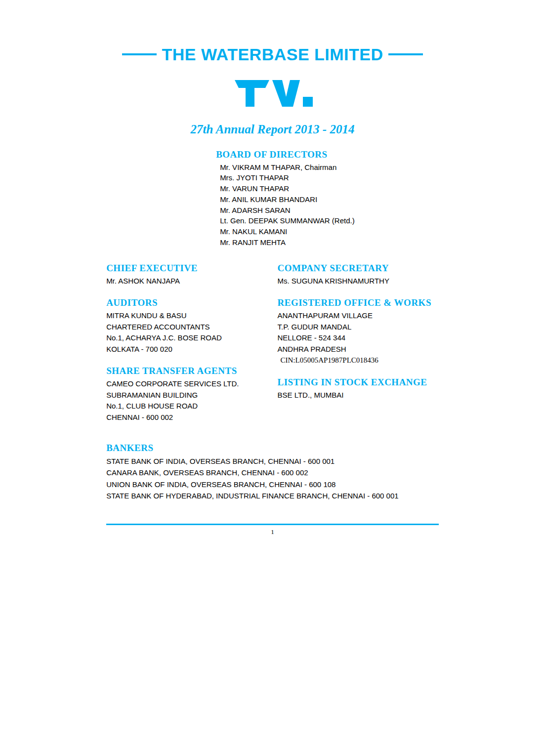THE WATERBASE LIMITED
27th Annual Report 2013 - 2014
BOARD OF DIRECTORS
Mr. VIKRAM M THAPAR, Chairman
Mrs. JYOTI THAPAR
Mr. VARUN THAPAR
Mr. ANIL KUMAR BHANDARI
Mr. ADARSH SARAN
Lt. Gen. DEEPAK SUMMANWAR (Retd.)
Mr. NAKUL KAMANI
Mr. RANJIT MEHTA
CHIEF EXECUTIVE
Mr. ASHOK NANJAPA
AUDITORS
MITRA KUNDU & BASU
CHARTERED ACCOUNTANTS
No.1, ACHARYA J.C. BOSE ROAD
KOLKATA - 700 020
SHARE TRANSFER AGENTS
CAMEO CORPORATE SERVICES LTD.
SUBRAMANIAN BUILDING
No.1, CLUB HOUSE ROAD
CHENNAI - 600 002
COMPANY SECRETARY
Ms. SUGUNA KRISHNAMURTHY
REGISTERED OFFICE & WORKS
ANANTHAPURAM VILLAGE
T.P. GUDUR MANDAL
NELLORE - 524 344
ANDHRA PRADESH
CIN:L05005AP1987PLC018436
LISTING IN STOCK EXCHANGE
BSE LTD., MUMBAI
BANKERS
STATE BANK OF INDIA, OVERSEAS BRANCH, CHENNAI - 600 001
CANARA BANK, OVERSEAS BRANCH, CHENNAI - 600 002
UNION BANK OF INDIA, OVERSEAS BRANCH, CHENNAI - 600 108
STATE BANK OF HYDERABAD, INDUSTRIAL FINANCE BRANCH, CHENNAI - 600 001
1